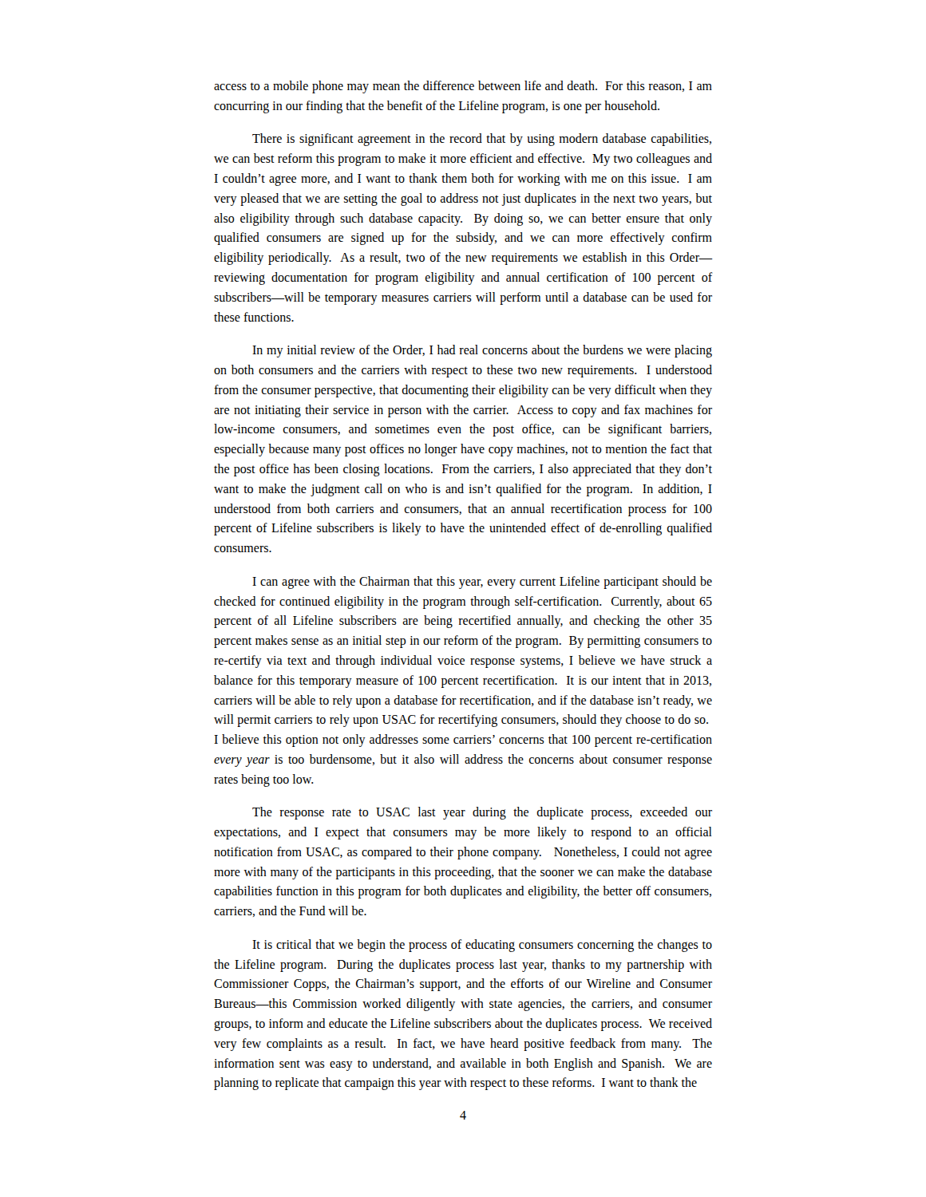access to a mobile phone may mean the difference between life and death. For this reason, I am concurring in our finding that the benefit of the Lifeline program, is one per household.
There is significant agreement in the record that by using modern database capabilities, we can best reform this program to make it more efficient and effective. My two colleagues and I couldn’t agree more, and I want to thank them both for working with me on this issue. I am very pleased that we are setting the goal to address not just duplicates in the next two years, but also eligibility through such database capacity. By doing so, we can better ensure that only qualified consumers are signed up for the subsidy, and we can more effectively confirm eligibility periodically. As a result, two of the new requirements we establish in this Order—reviewing documentation for program eligibility and annual certification of 100 percent of subscribers—will be temporary measures carriers will perform until a database can be used for these functions.
In my initial review of the Order, I had real concerns about the burdens we were placing on both consumers and the carriers with respect to these two new requirements. I understood from the consumer perspective, that documenting their eligibility can be very difficult when they are not initiating their service in person with the carrier. Access to copy and fax machines for low-income consumers, and sometimes even the post office, can be significant barriers, especially because many post offices no longer have copy machines, not to mention the fact that the post office has been closing locations. From the carriers, I also appreciated that they don’t want to make the judgment call on who is and isn’t qualified for the program. In addition, I understood from both carriers and consumers, that an annual recertification process for 100 percent of Lifeline subscribers is likely to have the unintended effect of de-enrolling qualified consumers.
I can agree with the Chairman that this year, every current Lifeline participant should be checked for continued eligibility in the program through self-certification. Currently, about 65 percent of all Lifeline subscribers are being recertified annually, and checking the other 35 percent makes sense as an initial step in our reform of the program. By permitting consumers to re-certify via text and through individual voice response systems, I believe we have struck a balance for this temporary measure of 100 percent recertification. It is our intent that in 2013, carriers will be able to rely upon a database for recertification, and if the database isn’t ready, we will permit carriers to rely upon USAC for recertifying consumers, should they choose to do so. I believe this option not only addresses some carriers’ concerns that 100 percent re-certification every year is too burdensome, but it also will address the concerns about consumer response rates being too low.
The response rate to USAC last year during the duplicate process, exceeded our expectations, and I expect that consumers may be more likely to respond to an official notification from USAC, as compared to their phone company. Nonetheless, I could not agree more with many of the participants in this proceeding, that the sooner we can make the database capabilities function in this program for both duplicates and eligibility, the better off consumers, carriers, and the Fund will be.
It is critical that we begin the process of educating consumers concerning the changes to the Lifeline program. During the duplicates process last year, thanks to my partnership with Commissioner Copps, the Chairman’s support, and the efforts of our Wireline and Consumer Bureaus—this Commission worked diligently with state agencies, the carriers, and consumer groups, to inform and educate the Lifeline subscribers about the duplicates process. We received very few complaints as a result. In fact, we have heard positive feedback from many. The information sent was easy to understand, and available in both English and Spanish. We are planning to replicate that campaign this year with respect to these reforms. I want to thank the
4